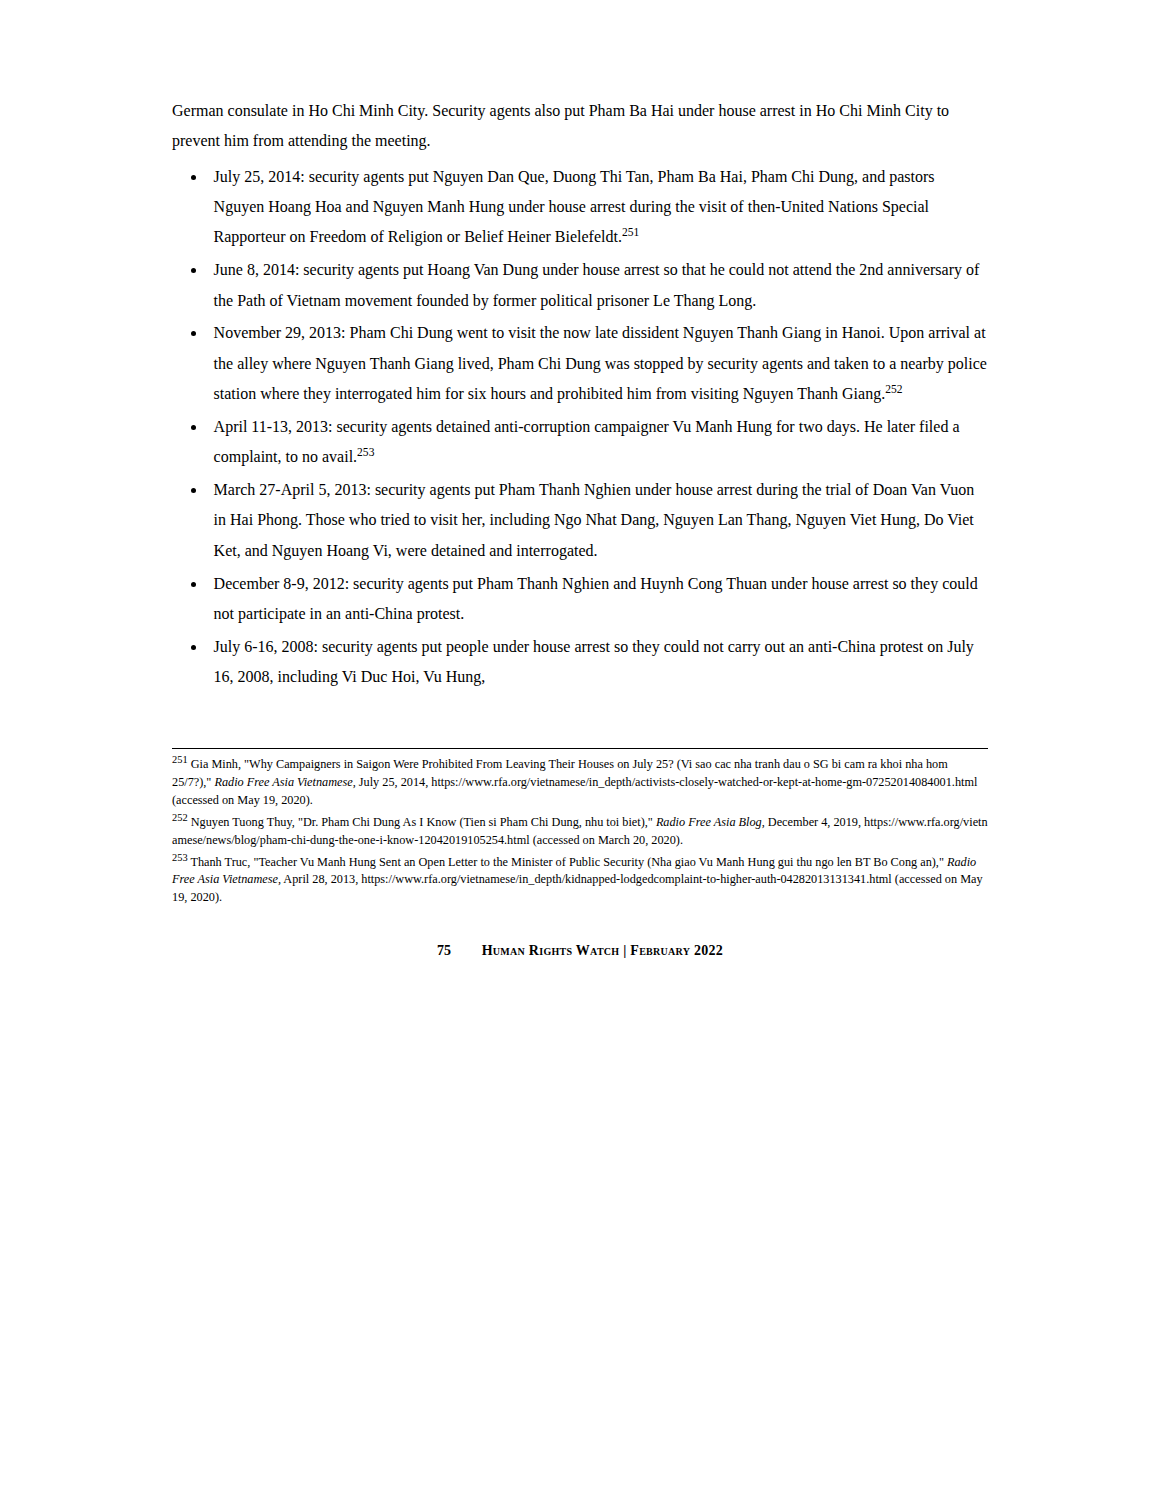German consulate in Ho Chi Minh City. Security agents also put Pham Ba Hai under house arrest in Ho Chi Minh City to prevent him from attending the meeting.
July 25, 2014: security agents put Nguyen Dan Que, Duong Thi Tan, Pham Ba Hai, Pham Chi Dung, and pastors Nguyen Hoang Hoa and Nguyen Manh Hung under house arrest during the visit of then-United Nations Special Rapporteur on Freedom of Religion or Belief Heiner Bielefeldt.251
June 8, 2014: security agents put Hoang Van Dung under house arrest so that he could not attend the 2nd anniversary of the Path of Vietnam movement founded by former political prisoner Le Thang Long.
November 29, 2013: Pham Chi Dung went to visit the now late dissident Nguyen Thanh Giang in Hanoi. Upon arrival at the alley where Nguyen Thanh Giang lived, Pham Chi Dung was stopped by security agents and taken to a nearby police station where they interrogated him for six hours and prohibited him from visiting Nguyen Thanh Giang.252
April 11-13, 2013: security agents detained anti-corruption campaigner Vu Manh Hung for two days. He later filed a complaint, to no avail.253
March 27-April 5, 2013: security agents put Pham Thanh Nghien under house arrest during the trial of Doan Van Vuon in Hai Phong. Those who tried to visit her, including Ngo Nhat Dang, Nguyen Lan Thang, Nguyen Viet Hung, Do Viet Ket, and Nguyen Hoang Vi, were detained and interrogated.
December 8-9, 2012: security agents put Pham Thanh Nghien and Huynh Cong Thuan under house arrest so they could not participate in an anti-China protest.
July 6-16, 2008: security agents put people under house arrest so they could not carry out an anti-China protest on July 16, 2008, including Vi Duc Hoi, Vu Hung,
251 Gia Minh, "Why Campaigners in Saigon Were Prohibited From Leaving Their Houses on July 25? (Vi sao cac nha tranh dau o SG bi cam ra khoi nha hom 25/7?)," Radio Free Asia Vietnamese, July 25, 2014, https://www.rfa.org/vietnamese/in_depth/activists-closely-watched-or-kept-at-home-gm-07252014084001.html (accessed on May 19, 2020).
252 Nguyen Tuong Thuy, "Dr. Pham Chi Dung As I Know (Tien si Pham Chi Dung, nhu toi biet)," Radio Free Asia Blog, December 4, 2019, https://www.rfa.org/vietnamese/news/blog/pham-chi-dung-the-one-i-know-12042019105254.html (accessed on March 20, 2020).
253 Thanh Truc, "Teacher Vu Manh Hung Sent an Open Letter to the Minister of Public Security (Nha giao Vu Manh Hung gui thu ngo len BT Bo Cong an)," Radio Free Asia Vietnamese, April 28, 2013, https://www.rfa.org/vietnamese/in_depth/kidnapped-lodgedcomplaint-to-higher-auth-04282013131341.html (accessed on May 19, 2020).
75 Human Rights Watch | February 2022